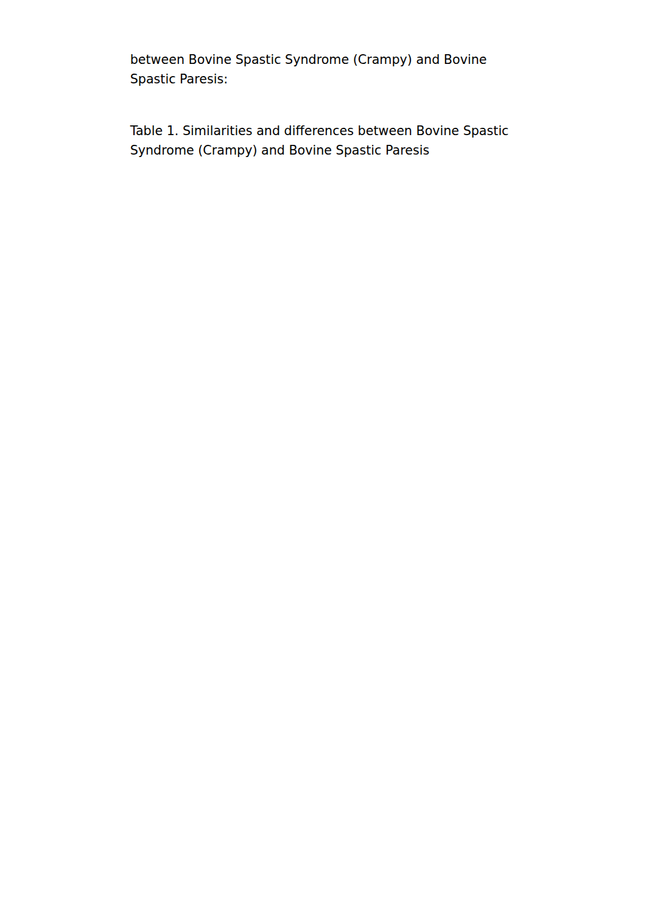between Bovine Spastic Syndrome (Crampy) and Bovine Spastic Paresis:
Table 1. Similarities and differences between Bovine Spastic Syndrome (Crampy) and Bovine Spastic Paresis